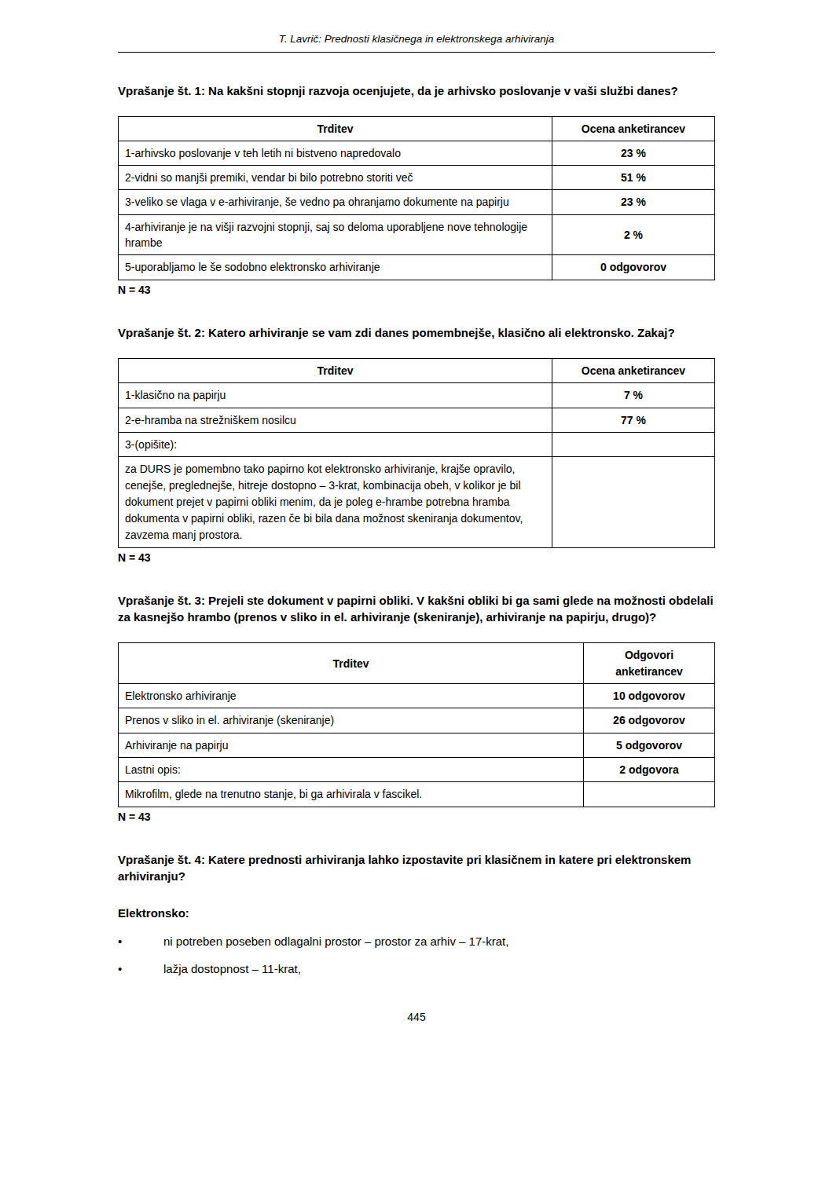T. Lavrič: Prednosti klasičnega in elektronskega arhiviranja
Vprašanje št. 1: Na kakšni stopnji razvoja ocenjujete, da je arhivsko poslovanje v vaši službi danes?
| Trditev | Ocena anketirancev |
| --- | --- |
| 1-arhivsko poslovanje v teh letih ni bistveno napredovalo | 23 % |
| 2-vidni so manjši premiki, vendar bi bilo potrebno storiti več | 51 % |
| 3-veliko se vlaga v e-arhiviranje, še vedno pa ohranjamo dokumente na papirju | 23 % |
| 4-arhiviranje je na višji razvojni stopnji, saj so deloma uporabljene nove tehnologije hrambe | 2 % |
| 5-uporabljamo le še sodobno elektronsko arhiviranje | 0 odgovorov |
N = 43
Vprašanje št. 2: Katero arhiviranje se vam zdi danes pomembnejše, klasično ali elektronsko. Zakaj?
| Trditev | Ocena anketirancev |
| --- | --- |
| 1-klasično na papirju | 7 % |
| 2-e-hramba na strežniškem nosilcu | 77 % |
| 3-(opišite): | |
| za DURS je pomembno tako papirno kot elektronsko arhiviranje, krajše opravilo, cenejše, preglednejše, hitreje dostopno – 3-krat, kombinacija obeh, v kolikor je bil dokument prejet v papirni obliki menim, da je poleg e-hrambe potrebna hramba dokumenta v papirni obliki, razen če bi bila dana možnost skeniranja dokumentov, zavzema manj prostora. | |
N = 43
Vprašanje št. 3: Prejeli ste dokument v papirni obliki. V kakšni obliki bi ga sami glede na možnosti obdelali za kasnejšo hrambo (prenos v sliko in el. arhiviranje (skeniranje), arhiviranje na papirju, drugo)?
| Trditev | Odgovori anketirancev |
| --- | --- |
| Elektronsko arhiviranje | 10 odgovorov |
| Prenos v sliko in el. arhiviranje (skeniranje) | 26 odgovorov |
| Arhiviranje na papirju | 5 odgovorov |
| Lastni opis: | 2 odgovora |
| Mikrofilm, glede na trenutno stanje, bi ga arhivirala v fascikel. | |
N = 43
Vprašanje št. 4: Katere prednosti arhiviranja lahko izpostavite pri klasičnem in katere pri elektronskem arhiviranju?
Elektronsko:
ni potreben poseben odlagalni prostor – prostor za arhiv – 17-krat,
lažja dostopnost – 11-krat,
445